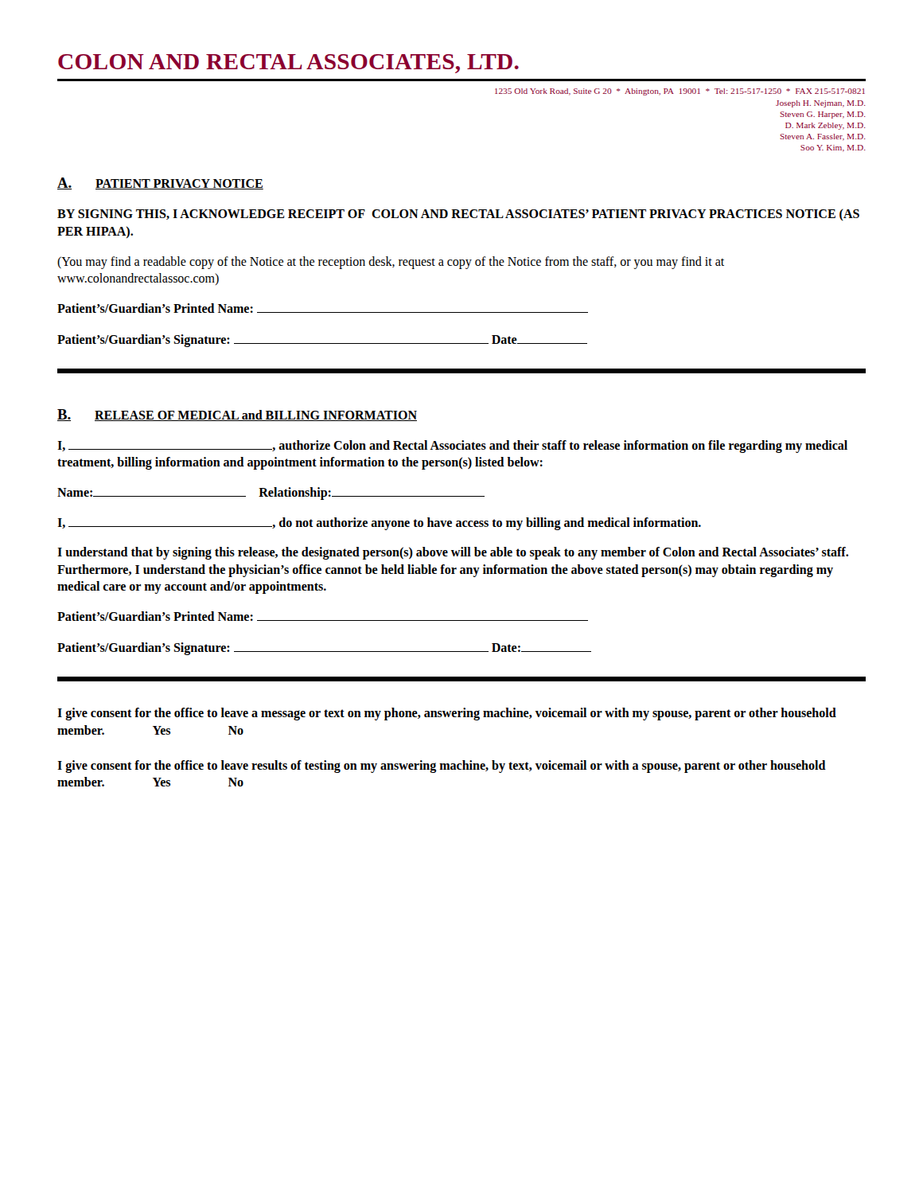COLON AND RECTAL ASSOCIATES, LTD.
1235 Old York Road, Suite G 20 * Abington, PA 19001 * Tel: 215-517-1250 * FAX 215-517-0821 Joseph H. Nejman, M.D. Steven G. Harper, M.D. D. Mark Zebley, M.D. Steven A. Fassler, M.D. Soo Y. Kim, M.D.
A. PATIENT PRIVACY NOTICE
BY SIGNING THIS, I ACKNOWLEDGE RECEIPT OF COLON AND RECTAL ASSOCIATES’ PATIENT PRIVACY PRACTICES NOTICE (AS PER HIPAA).
(You may find a readable copy of the Notice at the reception desk, request a copy of the Notice from the staff, or you may find it at www.colonandrectalassoc.com)
Patient’s/Guardian’s Printed Name:
Patient’s/Guardian’s Signature: Date
B. RELEASE OF MEDICAL and BILLING INFORMATION
I, , authorize Colon and Rectal Associates and their staff to release information on file regarding my medical treatment, billing information and appointment information to the person(s) listed below:
Name: Relationship:
I, , do not authorize anyone to have access to my billing and medical information.
I understand that by signing this release, the designated person(s) above will be able to speak to any member of Colon and Rectal Associates’ staff. Furthermore, I understand the physician’s office cannot be held liable for any information the above stated person(s) may obtain regarding my medical care or my account and/or appointments.
Patient’s/Guardian’s Printed Name:
Patient’s/Guardian’s Signature: Date:
I give consent for the office to leave a message or text on my phone, answering machine, voicemail or with my spouse, parent or other household member. Yes No
I give consent for the office to leave results of testing on my answering machine, by text, voicemail or with a spouse, parent or other household member. Yes No